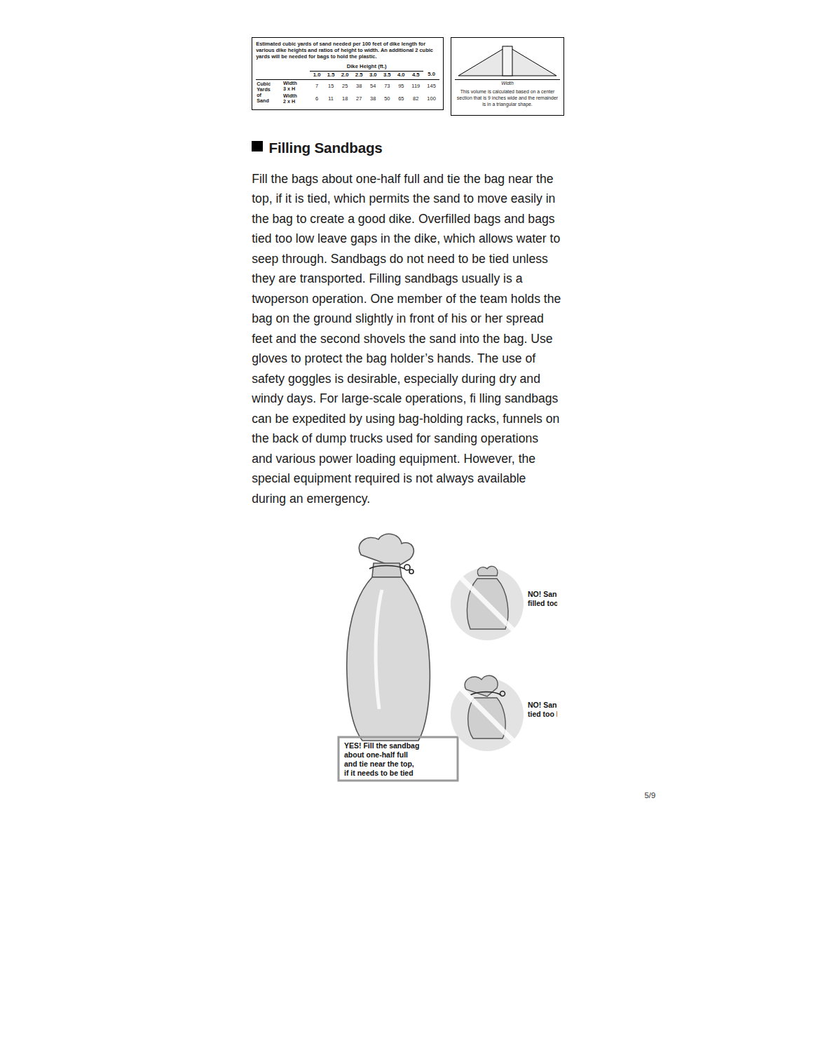Estimated cubic yards of sand needed per 100 feet of dike length for various dike heights and ratios of height to width. An additional 2 cubic yards will be needed for bags to hold the plastic.
| | Dike Height (ft.) |
| | 1.0 | 1.5 | 2.0 | 2.5 | 3.0 | 3.5 | 4.0 | 4.5 | 5.0 |
| Cubic Yards of Sand | Width 3 x H | 7 | 15 | 25 | 38 | 54 | 73 | 95 | 119 | 145 |
| Width 2 x H | 6 | 11 | 18 | 27 | 38 | 50 | 65 | 82 | 100 |
Width
This volume is calculated based on a center section that is 9 inches wide and the remainder is in a triangular shape.
Filling Sandbags
Fill the bags about one-half full and tie the bag near the top, if it is tied, which permits the sand to move easily in the bag to create a good dike. Overfilled bags and bags tied too low leave gaps in the dike, which allows water to seep through. Sandbags do not need to be tied unless they are transported. Filling sandbags usually is a twoperson operation. One member of the team holds the bag on the ground slightly in front of his or her spread feet and the second shovels the sand into the bag. Use gloves to protect the bag holder’s hands. The use of safety goggles is desirable, especially during dry and windy days. For large-scale operations, fi lling sandbags can be expedited by using bag-holding racks, funnels on the back of dump trucks used for sanding operations and various power loading equipment. However, the special equipment required is not always available during an emergency.
YES! Fill the sandbag about one-half full and tie near the top, if it needs to be tied NO! Sandbag filled too full NO! Sandbag tied too low
5/9